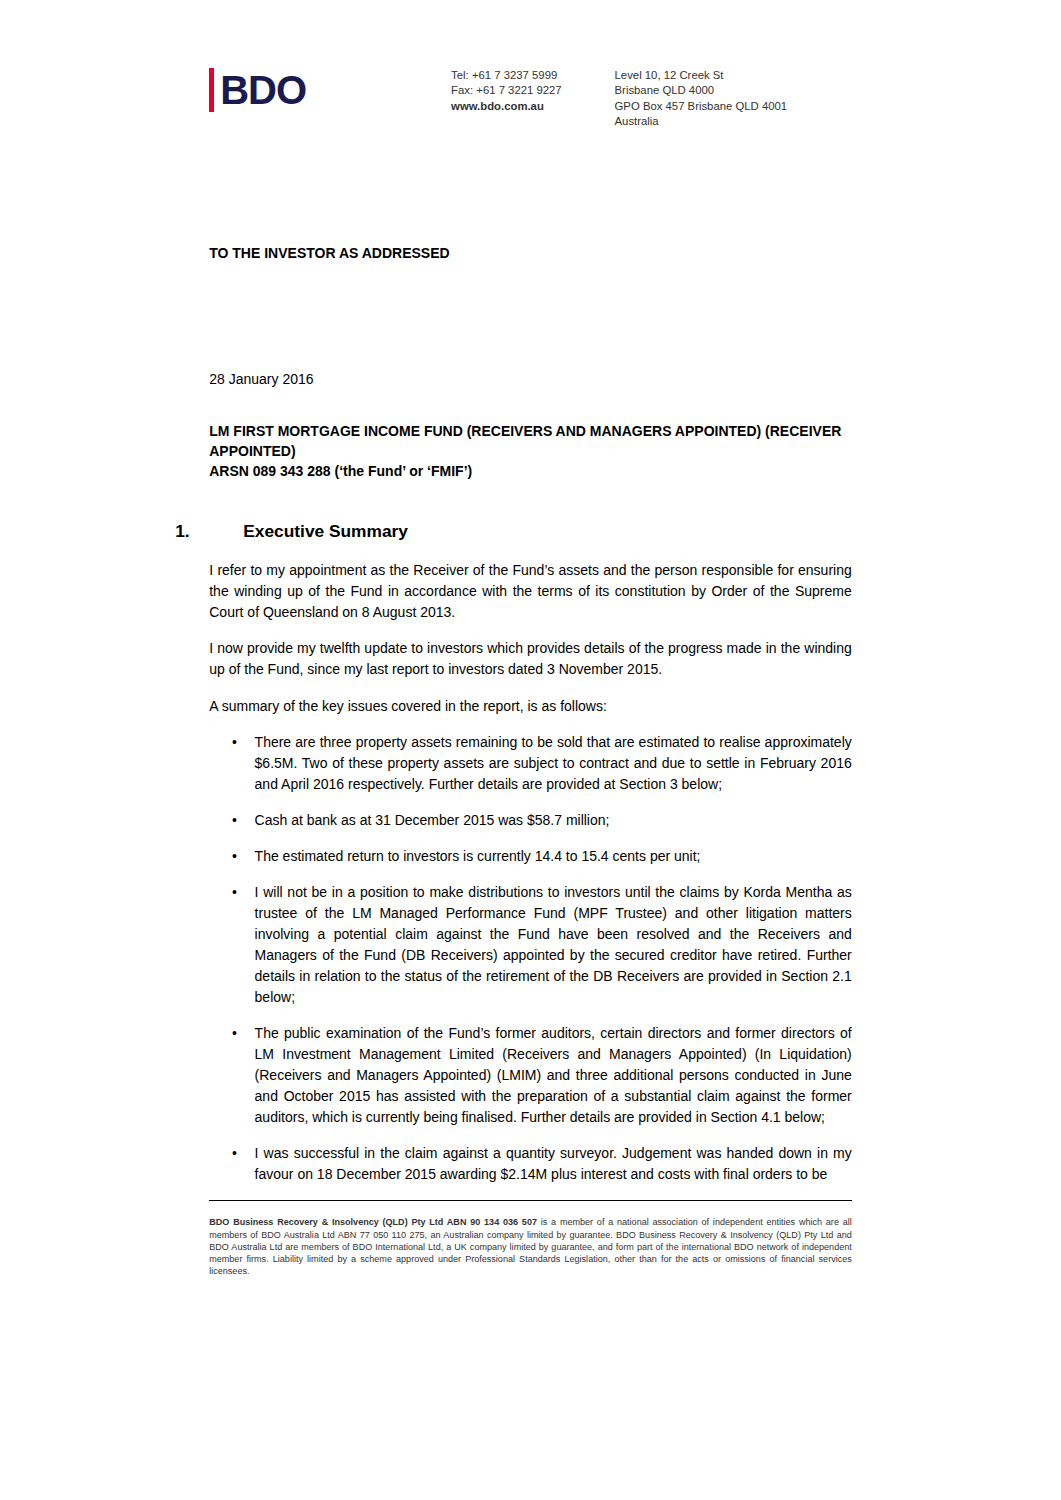BDO
Tel: +61 7 3237 5999
Fax: +61 7 3221 9227
www.bdo.com.au
Level 10, 12 Creek St
Brisbane QLD 4000
GPO Box 457 Brisbane QLD 4001
Australia
TO THE INVESTOR AS ADDRESSED
28 January 2016
LM FIRST MORTGAGE INCOME FUND (RECEIVERS AND MANAGERS APPOINTED) (RECEIVER APPOINTED)
ARSN 089 343 288 (‘the Fund’ or ‘FMIF’)
1. Executive Summary
I refer to my appointment as the Receiver of the Fund’s assets and the person responsible for ensuring the winding up of the Fund in accordance with the terms of its constitution by Order of the Supreme Court of Queensland on 8 August 2013.
I now provide my twelfth update to investors which provides details of the progress made in the winding up of the Fund, since my last report to investors dated 3 November 2015.
A summary of the key issues covered in the report, is as follows:
There are three property assets remaining to be sold that are estimated to realise approximately $6.5M. Two of these property assets are subject to contract and due to settle in February 2016 and April 2016 respectively. Further details are provided at Section 3 below;
Cash at bank as at 31 December 2015 was $58.7 million;
The estimated return to investors is currently 14.4 to 15.4 cents per unit;
I will not be in a position to make distributions to investors until the claims by Korda Mentha as trustee of the LM Managed Performance Fund (MPF Trustee) and other litigation matters involving a potential claim against the Fund have been resolved and the Receivers and Managers of the Fund (DB Receivers) appointed by the secured creditor have retired. Further details in relation to the status of the retirement of the DB Receivers are provided in Section 2.1 below;
The public examination of the Fund’s former auditors, certain directors and former directors of LM Investment Management Limited (Receivers and Managers Appointed) (In Liquidation) (Receivers and Managers Appointed) (LMIM) and three additional persons conducted in June and October 2015 has assisted with the preparation of a substantial claim against the former auditors, which is currently being finalised. Further details are provided in Section 4.1 below;
I was successful in the claim against a quantity surveyor. Judgement was handed down in my favour on 18 December 2015 awarding $2.14M plus interest and costs with final orders to be
BDO Business Recovery & Insolvency (QLD) Pty Ltd ABN 90 134 036 507 is a member of a national association of independent entities which are all members of BDO Australia Ltd ABN 77 050 110 275, an Australian company limited by guarantee. BDO Business Recovery & Insolvency (QLD) Pty Ltd and BDO Australia Ltd are members of BDO International Ltd, a UK company limited by guarantee, and form part of the international BDO network of independent member firms. Liability limited by a scheme approved under Professional Standards Legislation, other than for the acts or omissions of financial services licensees.